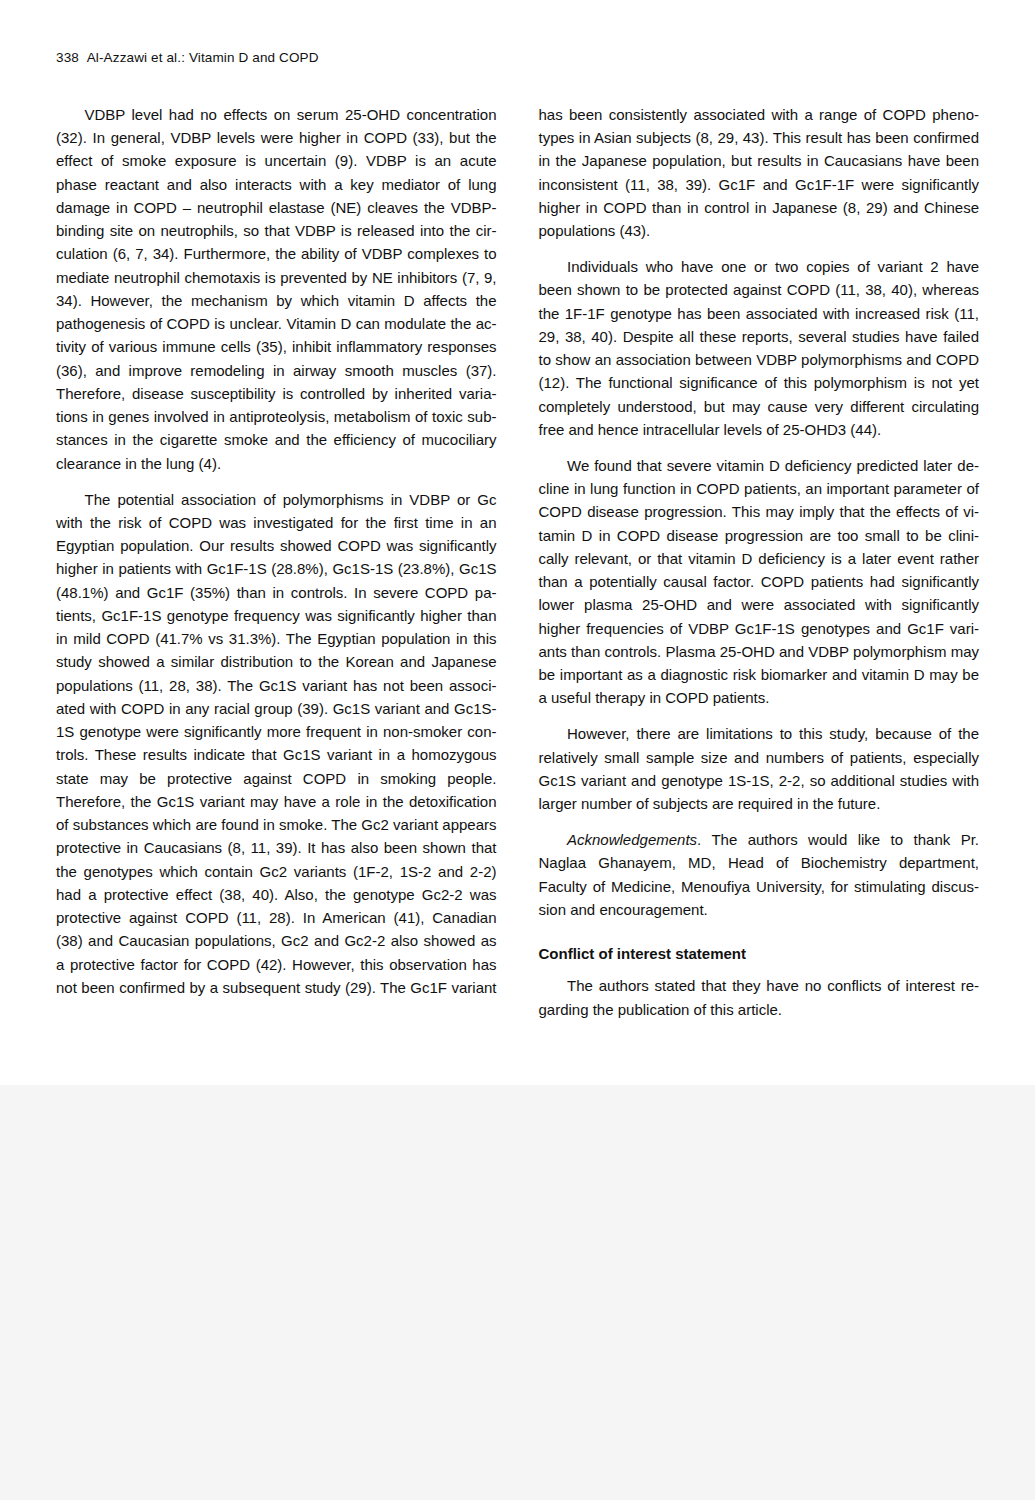338 Al-Azzawi et al.: Vitamin D and COPD
VDBP level had no effects on serum 25-OHD concentration (32). In general, VDBP levels were higher in COPD (33), but the effect of smoke exposure is uncertain (9). VDBP is an acute phase reactant and also interacts with a key mediator of lung damage in COPD – neutrophil elastase (NE) cleaves the VDBP-binding site on neutrophils, so that VDBP is released into the circulation (6, 7, 34). Furthermore, the ability of VDBP complexes to mediate neutrophil chemotaxis is prevented by NE inhibitors (7, 9, 34). However, the mechanism by which vitamin D affects the pathogenesis of COPD is unclear. Vitamin D can modulate the activity of various immune cells (35), inhibit inflammatory responses (36), and improve remodeling in airway smooth muscles (37). Therefore, disease susceptibility is controlled by inherited variations in genes involved in antiproteolysis, metabolism of toxic substances in the cigarette smoke and the efficiency of mucociliary clearance in the lung (4).
The potential association of polymorphisms in VDBP or Gc with the risk of COPD was investigated for the first time in an Egyptian population. Our results showed COPD was significantly higher in patients with Gc1F-1S (28.8%), Gc1S-1S (23.8%), Gc1S (48.1%) and Gc1F (35%) than in controls. In severe COPD patients, Gc1F-1S genotype frequency was significantly higher than in mild COPD (41.7% vs 31.3%). The Egyptian population in this study showed a similar distribution to the Korean and Japanese populations (11, 28, 38). The Gc1S variant has not been associated with COPD in any racial group (39). Gc1S variant and Gc1S-1S genotype were significantly more frequent in non-smoker controls. These results indicate that Gc1S variant in a homozygous state may be protective against COPD in smoking people. Therefore, the Gc1S variant may have a role in the detoxification of substances which are found in smoke. The Gc2 variant appears protective in Caucasians (8, 11, 39). It has also been shown that the genotypes which contain Gc2 variants (1F-2, 1S-2 and 2-2) had a protective effect (38, 40). Also, the genotype Gc2-2 was protective against COPD (11, 28). In American (41), Canadian (38) and Caucasian populations, Gc2 and Gc2-2 also showed as a protective factor for COPD (42). However, this observation has not been confirmed by a subsequent study (29). The Gc1F variant has been consistently associated with a range of COPD phenotypes in Asian subjects (8, 29, 43). This result has been confirmed in the Japanese population, but results in Caucasians have been inconsistent (11, 38, 39). Gc1F and Gc1F-1F were significantly higher in COPD than in control in Japanese (8, 29) and Chinese populations (43).
Individuals who have one or two copies of variant 2 have been shown to be protected against COPD (11, 38, 40), whereas the 1F-1F genotype has been associated with increased risk (11, 29, 38, 40). Despite all these reports, several studies have failed to show an association between VDBP polymorphisms and COPD (12). The functional significance of this polymorphism is not yet completely understood, but may cause very different circulating free and hence intracellular levels of 25-OHD3 (44).
We found that severe vitamin D deficiency predicted later decline in lung function in COPD patients, an important parameter of COPD disease progression. This may imply that the effects of vitamin D in COPD disease progression are too small to be clinically relevant, or that vitamin D deficiency is a later event rather than a potentially causal factor. COPD patients had significantly lower plasma 25-OHD and were associated with significantly higher frequencies of VDBP Gc1F-1S genotypes and Gc1F variants than controls. Plasma 25-OHD and VDBP polymorphism may be important as a diagnostic risk biomarker and vitamin D may be a useful therapy in COPD patients.
However, there are limitations to this study, because of the relatively small sample size and numbers of patients, especially Gc1S variant and genotype 1S-1S, 2-2, so additional studies with larger number of subjects are required in the future.
Acknowledgements. The authors would like to thank Pr. Naglaa Ghanayem, MD, Head of Biochemistry department, Faculty of Medicine, Menoufiya University, for stimulating discussion and encouragement.
Conflict of interest statement
The authors stated that they have no conflicts of interest regarding the publication of this article.